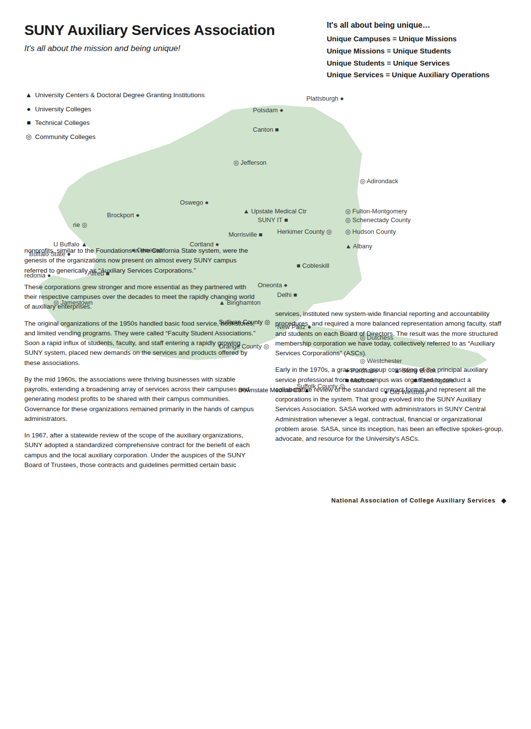SUNY Auxiliary Services Association
It's all about the mission and being unique!
It's all about being unique…
Unique Campuses = Unique Missions
Unique Missions = Unique Students
Unique Students = Unique Services
Unique Services = Unique Auxiliary Operations
▲University Centers & Doctoral Degree Granting Institutions
●University Colleges
■Technical Colleges
◎Community Colleges
Plattsburgh ● Potsdam ● Canton ■ ◎ Jefferson ◎ Adirondack Oswego ● ▲ Upstate Medical Ctr ◎ Fulton-Montgomery SUNY IT ■ ◎ Schenectady County Brockport ● rie ◎ ◎ Hudson County Morrisville ■ Herkimer County ◎ U Buffalo ▲ Cortland ● ▲ Albany Buffalo State ● ● Geneseo ■ Cobleskill Alfred ■ redonia ● Oneonta ● Delhi ■ ◎ Jamestown ▲ Binghamton Sullivan County ◎ New Paltz ● ◎ Dutchess Orange County ◎ ◎ Westchester ● Purchase ▲ Stony Brook ■ Maritime ■ Farmingdale Suffolk County ◎ Downstate Medical Ctr ▲ ● Old Westbury
nonprofits, similar to the Foundations in the California State system, were the genesis of the organizations now present on almost every SUNY campus referred to generically as “Auxiliary Services Corporations.”
These corporations grew stronger and more essential as they partnered with their respective campuses over the decades to meet the rapidly changing world of auxiliary enterprises.
The original organizations of the 1950s handled basic food service, bookstores, and limited vending programs. They were called “Faculty Student Associations.” Soon a rapid influx of students, faculty, and staff entering a rapidly growing SUNY system, placed new demands on the services and products offered by these associations.
By the mid 1960s, the associations were thriving businesses with sizable payrolls, extending a broadening array of services across their campuses and generating modest profits to be shared with their campus communities. Governance for these organizations remained primarily in the hands of campus administrators.
In 1967, after a statewide review of the scope of the auxiliary organizations, SUNY adopted a standardized comprehensive contract for the benefit of each campus and the local auxiliary corporation. Under the auspices of the SUNY Board of Trustees, those contracts and guidelines permitted certain basic
services, instituted new system-wide financial reporting and accountability procedures, and required a more balanced representation among faculty, staff and students on each Board of Directors. The result was the more structured membership corporation we have today, collectively referred to as “Auxiliary Services Corporations” (ASCs).
Early in the 1970s, a grassroots group consisting of the principal auxiliary service professional from each campus was organized to conduct a collaborative review of the standard contract format and represent all the corporations in the system. That group evolved into the SUNY Auxiliary Services Association. SASA worked with administrators in SUNY Central Administration whenever a legal, contractual, financial or organizational problem arose. SASA, since its inception, has been an effective spokes-group, advocate, and resource for the University's ASCs.
National Association of College Auxiliary Services ◆